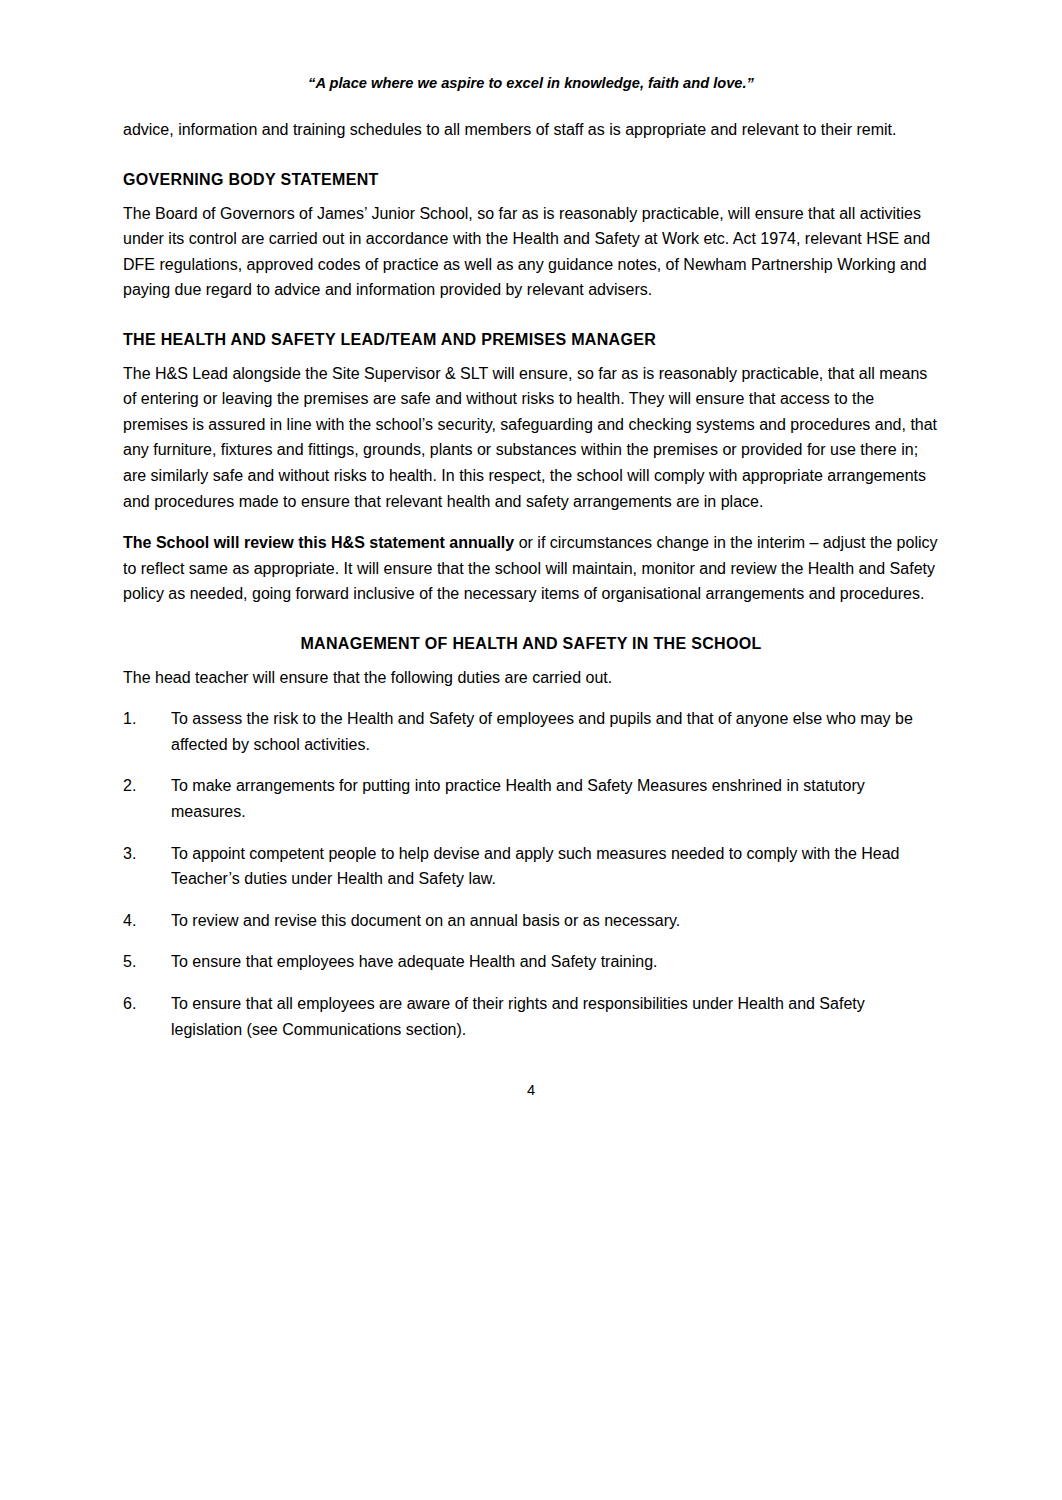“A place where we aspire to excel in knowledge, faith and love.”
advice, information and training schedules to all members of staff as is appropriate and relevant to their remit.
GOVERNING BODY STATEMENT
The Board of Governors of James’ Junior School, so far as is reasonably practicable, will ensure that all activities under its control are carried out in accordance with the Health and Safety at Work etc. Act 1974, relevant HSE and DFE regulations, approved codes of practice as well as any guidance notes, of Newham Partnership Working and paying due regard to advice and information provided by relevant advisers.
THE HEALTH AND SAFETY LEAD/TEAM AND PREMISES MANAGER
The H&S Lead alongside the Site Supervisor & SLT will ensure, so far as is reasonably practicable, that all means of entering or leaving the premises are safe and without risks to health. They will ensure that access to the premises is assured in line with the school’s security, safeguarding and checking systems and procedures and, that any furniture, fixtures and fittings, grounds, plants or substances within the premises or provided for use there in; are similarly safe and without risks to health. In this respect, the school will comply with appropriate arrangements and procedures made to ensure that relevant health and safety arrangements are in place.
The School will review this H&S statement annually or if circumstances change in the interim – adjust the policy to reflect same as appropriate. It will ensure that the school will maintain, monitor and review the Health and Safety policy as needed, going forward inclusive of the necessary items of organisational arrangements and procedures.
MANAGEMENT OF HEALTH AND SAFETY IN THE SCHOOL
The head teacher will ensure that the following duties are carried out.
To assess the risk to the Health and Safety of employees and pupils and that of anyone else who may be affected by school activities.
To make arrangements for putting into practice Health and Safety Measures enshrined in statutory measures.
To appoint competent people to help devise and apply such measures needed to comply with the Head Teacher’s duties under Health and Safety law.
To review and revise this document on an annual basis or as necessary.
To ensure that employees have adequate Health and Safety training.
To ensure that all employees are aware of their rights and responsibilities under Health and Safety legislation (see Communications section).
4